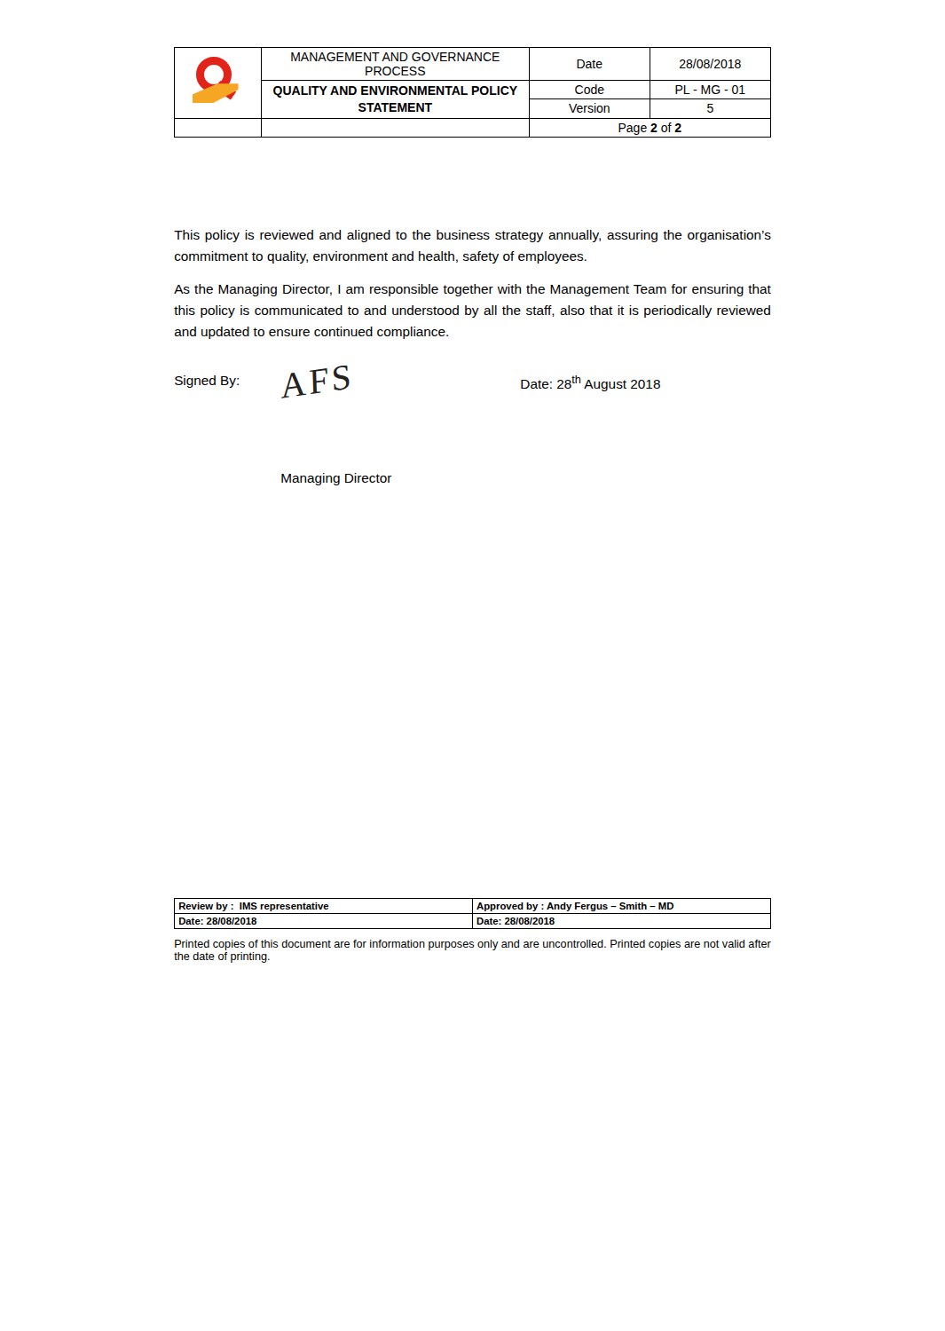| | MANAGEMENT AND GOVERNANCE PROCESS | Date | 28/08/2018 |
| QUALITY AND ENVIRONMENTAL POLICY STATEMENT | Code | PL - MG - 01 |
| Version | 5 |
| | | Page 2 of 2 |
This policy is reviewed and aligned to the business strategy annually, assuring the organisation’s commitment to quality, environment and health, safety of employees.
As the Managing Director, I am responsible together with the Management Team for ensuring that this policy is communicated to and understood by all the staff, also that it is periodically reviewed and updated to ensure continued compliance.
Signed By: A F S Date: 28th August 2018
Managing Director
| Review by : IMS representative | Approved by : Andy Fergus – Smith – MD |
| Date: 28/08/2018 | Date: 28/08/2018 |
Printed copies of this document are for information purposes only and are uncontrolled. Printed copies are not valid after the date of printing.